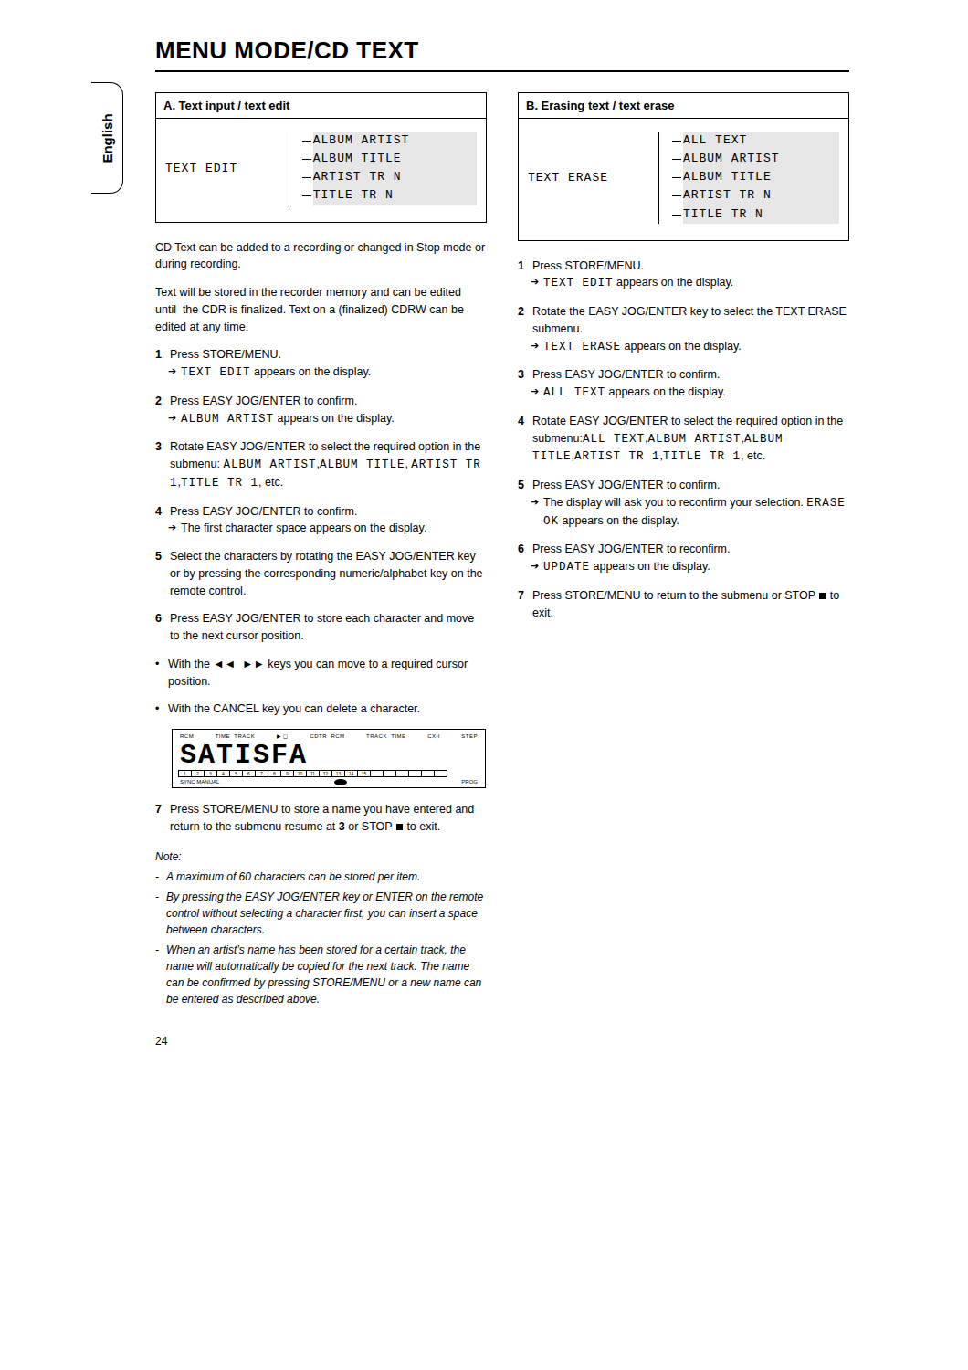English
MENU MODE/CD TEXT
A. Text input / text edit
| TEXT EDIT | | ALBUM ARTIST ALBUM TITLE ARTIST TR N TITLE TR N |
CD Text can be added to a recording or changed in Stop mode or during recording.
Text will be stored in the recorder memory and can be edited until the CDR is finalized. Text on a (finalized) CDRW can be edited at any time.
1 Press STORE/MENU. TEXT EDIT appears on the display.
2 Press EASY JOG/ENTER to confirm. ALBUM ARTIST appears on the display.
3 Rotate EASY JOG/ENTER to select the required option in the submenu: ALBUM ARTIST,ALBUM TITLE, ARTIST TR 1,TITLE TR 1, etc.
4 Press EASY JOG/ENTER to confirm. The first character space appears on the display.
5 Select the characters by rotating the EASY JOG/ENTER key or by pressing the corresponding numeric/alphabet key on the remote control.
6 Press EASY JOG/ENTER to store each character and move to the next cursor position.
With the ◄◄ ►► keys you can move to a required cursor position.
With the CANCEL key you can delete a character.
RCM TIME TRACK ▶ ◻ CDTR RCM TRACK TIME CXII STEP
SATISFA
123456789101112131415
SYNC MANUAL PROG
7 Press STORE/MENU to store a name you have entered and return to the submenu resume at 3 or STOP to exit.
Note:
A maximum of 60 characters can be stored per item.
By pressing the EASY JOG/ENTER key or ENTER on the remote control without selecting a character first, you can insert a space between characters.
When an artist’s name has been stored for a certain track, the name will automatically be copied for the next track. The name can be confirmed by pressing STORE/MENU or a new name can be entered as described above.
B. Erasing text / text erase
| TEXT ERASE | | ALL TEXT ALBUM ARTIST ALBUM TITLE ARTIST TR N TITLE TR N |
1 Press STORE/MENU. TEXT EDIT appears on the display.
2 Rotate the EASY JOG/ENTER key to select the TEXT ERASE submenu. TEXT ERASE appears on the display.
3 Press EASY JOG/ENTER to confirm. ALL TEXT appears on the display.
4 Rotate EASY JOG/ENTER to select the required option in the submenu:ALL TEXT,ALBUM ARTIST,ALBUM TITLE,ARTIST TR 1,TITLE TR 1, etc.
5 Press EASY JOG/ENTER to confirm. The display will ask you to reconfirm your selection. ERASE OK appears on the display.
6 Press EASY JOG/ENTER to reconfirm. UPDATE appears on the display.
7 Press STORE/MENU to return to the submenu or STOP to exit.
24